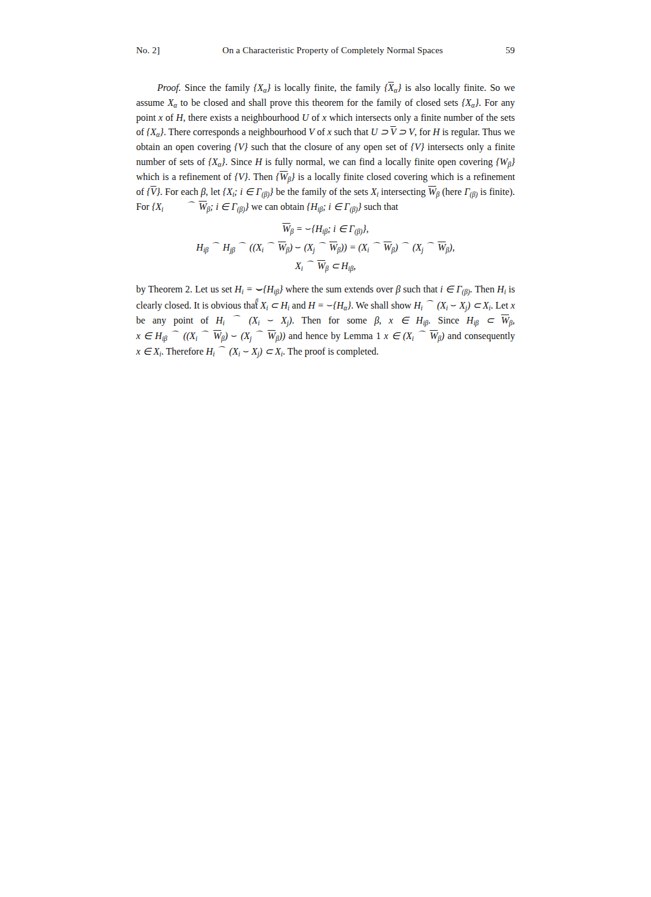No. 2] On a Characteristic Property of Completely Normal Spaces 59
Proof. Since the family {Xα} is locally finite, the family {Xα} is also locally finite. So we assume Xα to be closed and shall prove this theorem for the family of closed sets {Xα}. For any point x of H, there exists a neighbourhood U of x which intersects only a finite number of the sets of {Xα}. There corresponds a neighbourhood V of x such that U ⊃ V ⊃ V, for H is regular. Thus we obtain an open covering {V} such that the closure of any open set of {V} intersects only a finite number of sets of {Xα}. Since H is fully normal, we can find a locally finite open covering {Wβ} which is a refinement of {V}. Then {Wβ} is a locally finite closed covering which is a refinement of {V}. For each β, let {Xi; i ∈ Γ(β)} be the family of the sets Xi intersecting Wβ (here Γ(β) is finite). For {Xi ⌒ Wβ; i ∈ Γ(β)} we can obtain {Hiβ; i ∈ Γ(β)} such that
Wβ = ⌣{Hiβ; i ∈ Γ(β)},
Hiβ ⌒ Hjβ ⌒ ((Xi ⌒ Wβ) ⌣ (Xj ⌒ Wβ)) = (Xi ⌒ Wβ) ⌒ (Xj ⌒ Wβ),
Xi ⌒ Wβ ⊂ Hiβ,
by Theorem 2. Let us set Hi = ⌣β{Hiβ} where the sum extends over β such that i ∈ Γ(β). Then Hi is clearly closed. It is obvious that Xi ⊂ Hi and H = ⌣{Hα}. We shall show Hi ⌒ (Xi ⌣ Xj) ⊂ Xi. Let x be any point of Hi ⌒ (Xi ⌣ Xj). Then for some β, x ∈ Hiβ. Since Hiβ ⊂ Wβ, x ∈ Hiβ ⌒ ((Xi ⌒ Wβ) ⌣ (Xj ⌒ Wβ)) and hence by Lemma 1 x ∈ (Xi ⌒ Wβ) and consequently x ∈ Xi. Therefore Hi ⌒ (Xi ⌣ Xj) ⊂ Xi. The proof is completed.